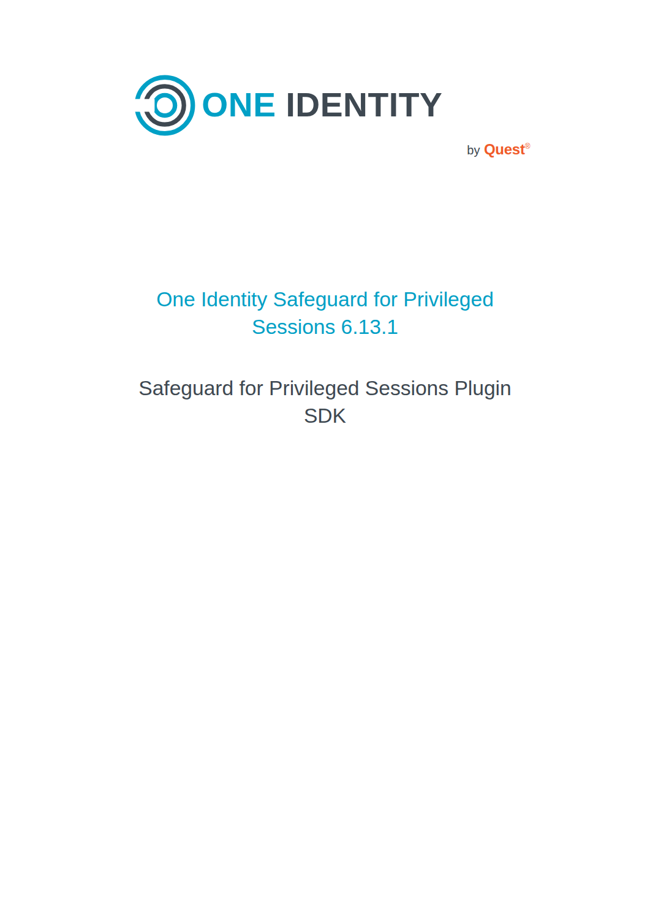ONE IDENTITY
by Quest®
One Identity Safeguard for Privileged Sessions 6.13.1
Safeguard for Privileged Sessions Plugin SDK